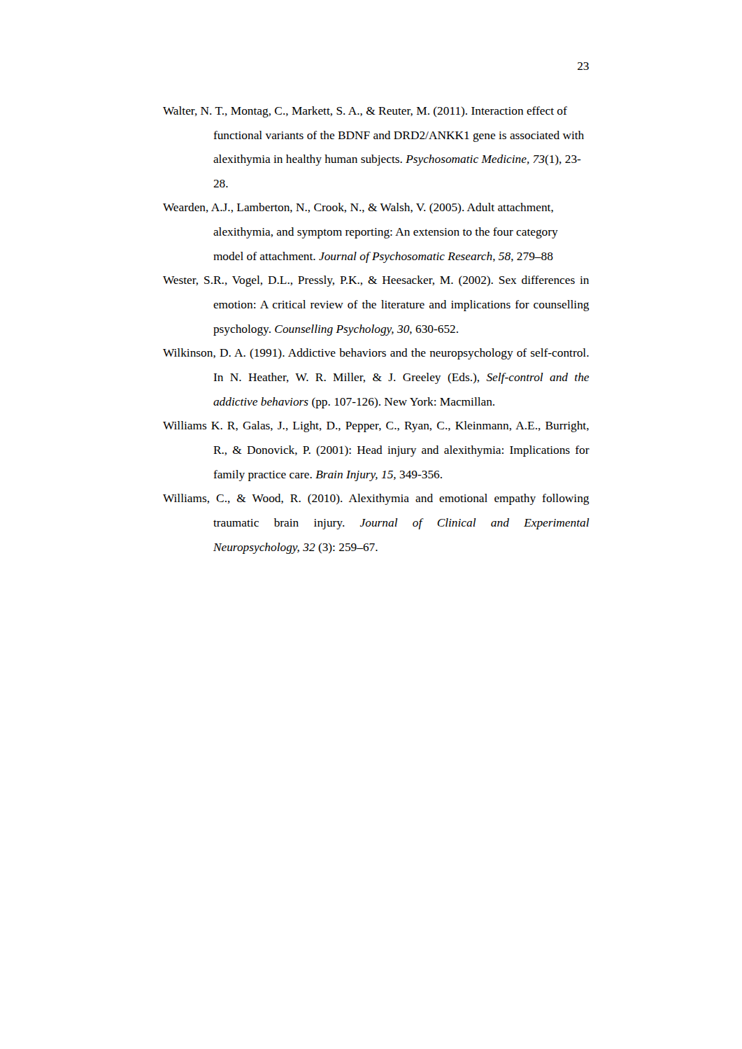23
Walter, N. T., Montag, C., Markett, S. A., & Reuter, M. (2011). Interaction effect of functional variants of the BDNF and DRD2/ANKK1 gene is associated with alexithymia in healthy human subjects. Psychosomatic Medicine, 73(1), 23-28.
Wearden, A.J., Lamberton, N., Crook, N., & Walsh, V. (2005). Adult attachment, alexithymia, and symptom reporting: An extension to the four category model of attachment. Journal of Psychosomatic Research, 58, 279–88
Wester, S.R., Vogel, D.L., Pressly, P.K., & Heesacker, M. (2002). Sex differences in emotion: A critical review of the literature and implications for counselling psychology. Counselling Psychology, 30, 630-652.
Wilkinson, D. A. (1991). Addictive behaviors and the neuropsychology of self-control. In N. Heather, W. R. Miller, & J. Greeley (Eds.), Self-control and the addictive behaviors (pp. 107-126). New York: Macmillan.
Williams K. R, Galas, J., Light, D., Pepper, C., Ryan, C., Kleinmann, A.E., Burright, R., & Donovick, P. (2001): Head injury and alexithymia: Implications for family practice care. Brain Injury, 15, 349-356.
Williams, C., & Wood, R. (2010). Alexithymia and emotional empathy following traumatic brain injury. Journal of Clinical and Experimental Neuropsychology, 32 (3): 259–67.